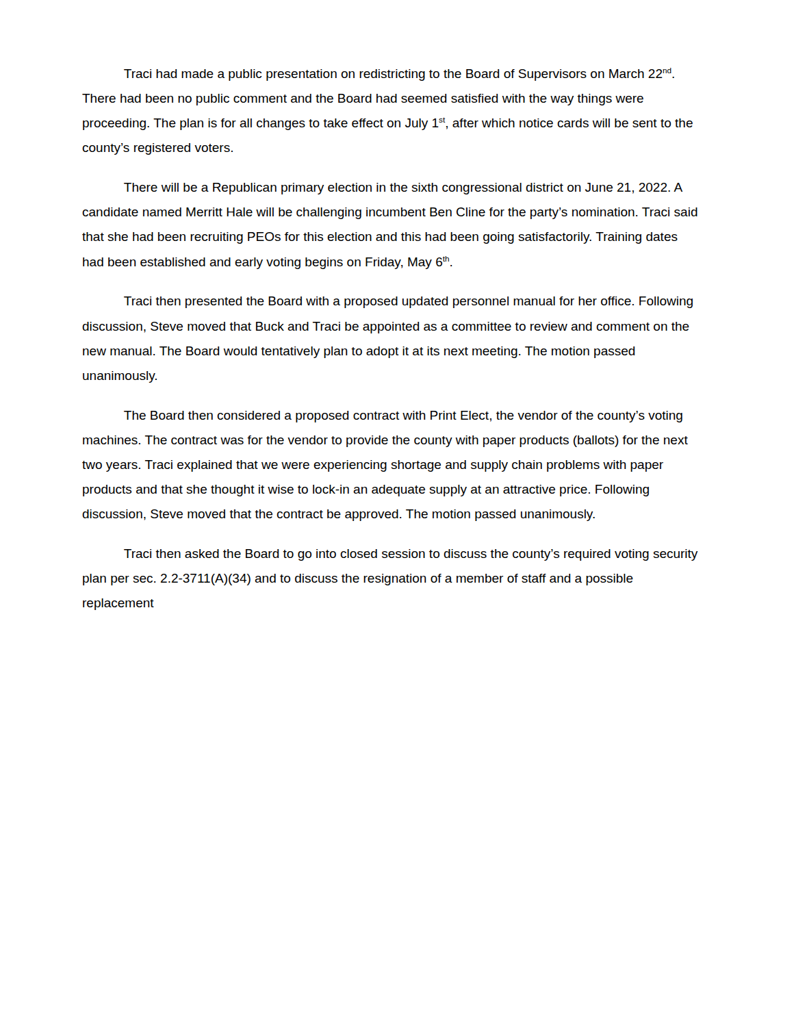Traci had made a public presentation on redistricting to the Board of Supervisors on March 22nd. There had been no public comment and the Board had seemed satisfied with the way things were proceeding. The plan is for all changes to take effect on July 1st, after which notice cards will be sent to the county’s registered voters.
There will be a Republican primary election in the sixth congressional district on June 21, 2022. A candidate named Merritt Hale will be challenging incumbent Ben Cline for the party’s nomination. Traci said that she had been recruiting PEOs for this election and this had been going satisfactorily. Training dates had been established and early voting begins on Friday, May 6th.
Traci then presented the Board with a proposed updated personnel manual for her office. Following discussion, Steve moved that Buck and Traci be appointed as a committee to review and comment on the new manual. The Board would tentatively plan to adopt it at its next meeting. The motion passed unanimously.
The Board then considered a proposed contract with Print Elect, the vendor of the county’s voting machines. The contract was for the vendor to provide the county with paper products (ballots) for the next two years. Traci explained that we were experiencing shortage and supply chain problems with paper products and that she thought it wise to lock-in an adequate supply at an attractive price. Following discussion, Steve moved that the contract be approved. The motion passed unanimously.
Traci then asked the Board to go into closed session to discuss the county’s required voting security plan per sec. 2.2-3711(A)(34) and to discuss the resignation of a member of staff and a possible replacement